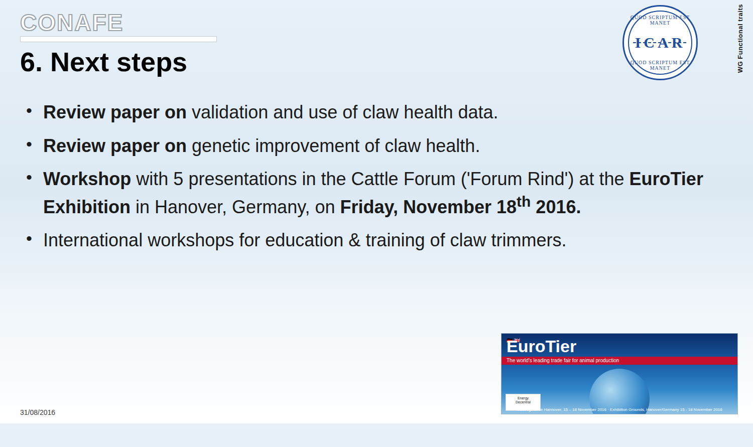CONAFE
QUOD SCRIPTUM EST MANET
ICAR
QUOD SCRIPTUM EST MANET
WG Functional traits
6. Next steps
Review paper on validation and use of claw health data.
Review paper on genetic improvement of claw health.
Workshop with 5 presentations in the Cattle Forum ('Forum Rind') at the EuroTier Exhibition in Hanover, Germany, on Friday, November 18th 2016.
International workshops for education & training of claw trimmers.
🇩🇪 🇬🇧
Euro Tier
The world's leading trade fair for animal production
Energy
Decentral
Messegelände Hannover, 15 – 18 November 2016 · Exhibition Grounds, Hanover/Germany 15 - 18 November 2016
31/08/2016